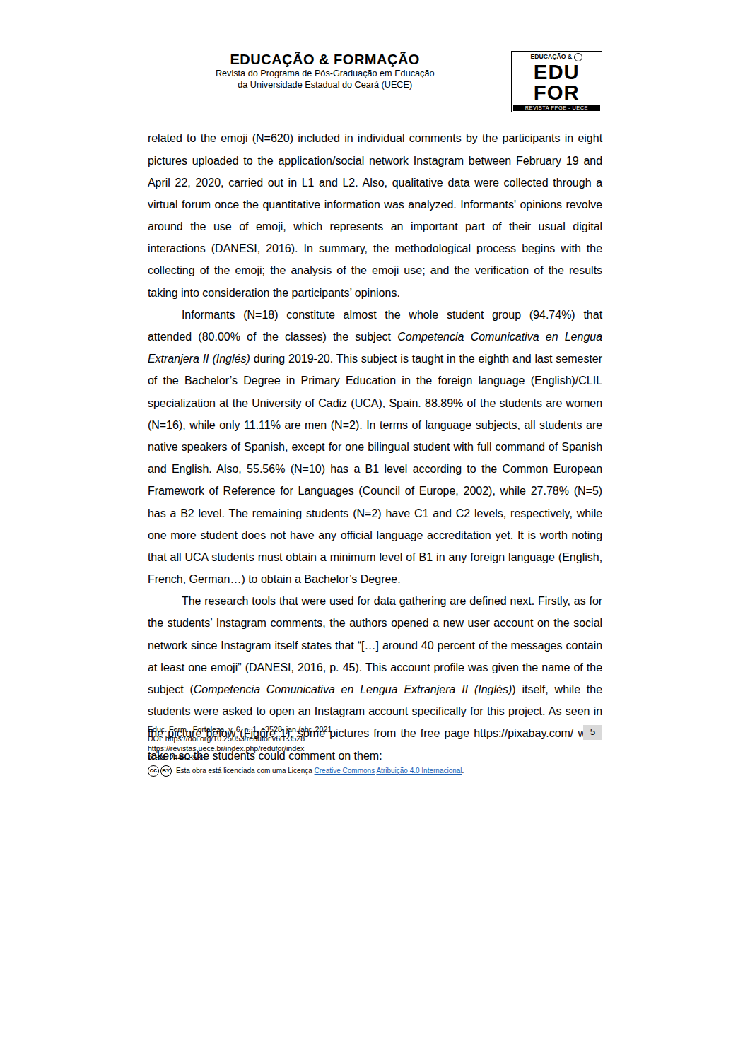EDUCAÇÃO & FORMAÇÃO
Revista do Programa de Pós-Graduação em Educação
da Universidade Estadual do Ceará (UECE)
EDUCAÇÃO &
EDU
FOR
REVISTA PPGE - UECE
related to the emoji (N=620) included in individual comments by the participants in eight pictures uploaded to the application/social network Instagram between February 19 and April 22, 2020, carried out in L1 and L2. Also, qualitative data were collected through a virtual forum once the quantitative information was analyzed. Informants' opinions revolve around the use of emoji, which represents an important part of their usual digital interactions (DANESI, 2016). In summary, the methodological process begins with the collecting of the emoji; the analysis of the emoji use; and the verification of the results taking into consideration the participants’ opinions.
Informants (N=18) constitute almost the whole student group (94.74%) that attended (80.00% of the classes) the subject Competencia Comunicativa en Lengua Extranjera II (Inglés) during 2019-20. This subject is taught in the eighth and last semester of the Bachelor’s Degree in Primary Education in the foreign language (English)/CLIL specialization at the University of Cadiz (UCA), Spain. 88.89% of the students are women (N=16), while only 11.11% are men (N=2). In terms of language subjects, all students are native speakers of Spanish, except for one bilingual student with full command of Spanish and English. Also, 55.56% (N=10) has a B1 level according to the Common European Framework of Reference for Languages (Council of Europe, 2002), while 27.78% (N=5) has a B2 level. The remaining students (N=2) have C1 and C2 levels, respectively, while one more student does not have any official language accreditation yet. It is worth noting that all UCA students must obtain a minimum level of B1 in any foreign language (English, French, German…) to obtain a Bachelor’s Degree.
The research tools that were used for data gathering are defined next. Firstly, as for the students’ Instagram comments, the authors opened a new user account on the social network since Instagram itself states that “[…] around 40 percent of the messages contain at least one emoji” (DANESI, 2016, p. 45). This account profile was given the name of the subject (Competencia Comunicativa en Lengua Extranjera II (Inglés)) itself, while the students were asked to open an Instagram account specifically for this project. As seen in the picture below (Figure 1), some pictures from the free page https://pixabay.com/ were taken so the students could comment on them:
Educ. Form., Fortaleza, v. 6, n. 1, e3528, jan./abr. 2021
DOI: https://doi.org/10.25053/redufor.v6i1.3528
https://revistas.uece.br/index.php/redufor/index
ISSN: 2448-3583
cc BY Esta obra está licenciada com uma Licença Creative Commons Atribuição 4.0 Internacional.
5